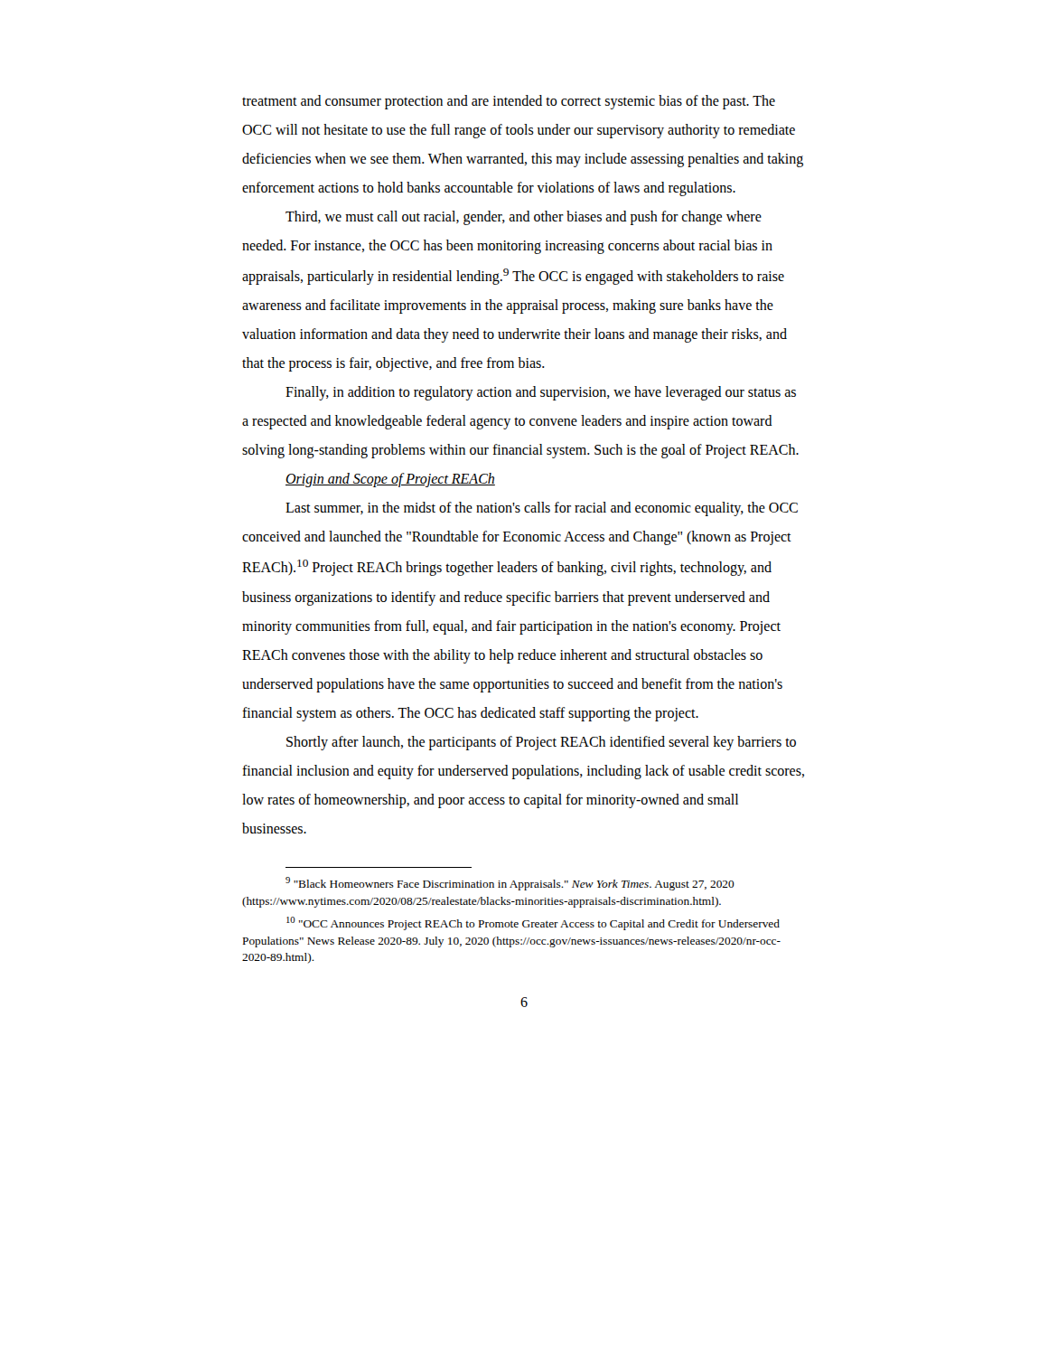treatment and consumer protection and are intended to correct systemic bias of the past. The OCC will not hesitate to use the full range of tools under our supervisory authority to remediate deficiencies when we see them. When warranted, this may include assessing penalties and taking enforcement actions to hold banks accountable for violations of laws and regulations.
Third, we must call out racial, gender, and other biases and push for change where needed. For instance, the OCC has been monitoring increasing concerns about racial bias in appraisals, particularly in residential lending.9 The OCC is engaged with stakeholders to raise awareness and facilitate improvements in the appraisal process, making sure banks have the valuation information and data they need to underwrite their loans and manage their risks, and that the process is fair, objective, and free from bias.
Finally, in addition to regulatory action and supervision, we have leveraged our status as a respected and knowledgeable federal agency to convene leaders and inspire action toward solving long-standing problems within our financial system. Such is the goal of Project REACh.
Origin and Scope of Project REACh
Last summer, in the midst of the nation's calls for racial and economic equality, the OCC conceived and launched the "Roundtable for Economic Access and Change" (known as Project REACh).10 Project REACh brings together leaders of banking, civil rights, technology, and business organizations to identify and reduce specific barriers that prevent underserved and minority communities from full, equal, and fair participation in the nation's economy. Project REACh convenes those with the ability to help reduce inherent and structural obstacles so underserved populations have the same opportunities to succeed and benefit from the nation's financial system as others. The OCC has dedicated staff supporting the project.
Shortly after launch, the participants of Project REACh identified several key barriers to financial inclusion and equity for underserved populations, including lack of usable credit scores, low rates of homeownership, and poor access to capital for minority-owned and small businesses.
9 "Black Homeowners Face Discrimination in Appraisals." New York Times. August 27, 2020 (https://www.nytimes.com/2020/08/25/realestate/blacks-minorities-appraisals-discrimination.html).
10 "OCC Announces Project REACh to Promote Greater Access to Capital and Credit for Underserved Populations" News Release 2020-89. July 10, 2020 (https://occ.gov/news-issuances/news-releases/2020/nr-occ-2020-89.html).
6